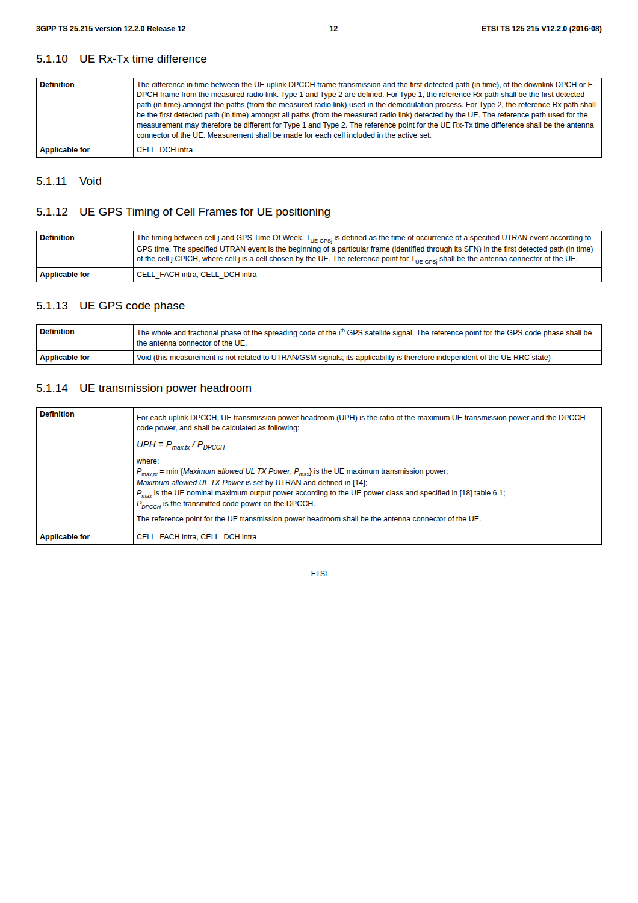3GPP TS 25.215 version 12.2.0 Release 12
12
ETSI TS 125 215 V12.2.0 (2016-08)
5.1.10 UE Rx-Tx time difference
| Definition | The difference in time between the UE uplink DPCCH frame transmission and the first detected path (in time), of the downlink DPCH or F-DPCH frame from the measured radio link. Type 1 and Type 2 are defined. For Type 1, the reference Rx path shall be the first detected path (in time) amongst the paths (from the measured radio link) used in the demodulation process. For Type 2, the reference Rx path shall be the first detected path (in time) amongst all paths (from the measured radio link) detected by the UE. The reference path used for the measurement may therefore be different for Type 1 and Type 2. The reference point for the UE Rx-Tx time difference shall be the antenna connector of the UE. Measurement shall be made for each cell included in the active set. |
| Applicable for | CELL_DCH intra |
5.1.11 Void
5.1.12 UE GPS Timing of Cell Frames for UE positioning
| Definition | The timing between cell j and GPS Time Of Week. T UE-GPSj is defined as the time of occurrence of a specified UTRAN event according to GPS time. The specified UTRAN event is the beginning of a particular frame (identified through its SFN) in the first detected path (in time) of the cell j CPICH, where cell j is a cell chosen by the UE. The reference point for T UE-GPSj shall be the antenna connector of the UE. |
| Applicable for | CELL_FACH intra, CELL_DCH intra |
5.1.13 UE GPS code phase
| Definition | The whole and fractional phase of the spreading code of the i th GPS satellite signal. The reference point for the GPS code phase shall be the antenna connector of the UE. |
| Applicable for | Void (this measurement is not related to UTRAN/GSM signals; its applicability is therefore independent of the UE RRC state) |
5.1.14 UE transmission power headroom
| Definition | For each uplink DPCCH, UE transmission power headroom (UPH) is the ratio of the maximum UE transmission power and the DPCCH code power, and shall be calculated as following: UPH = P max,tx / P DPCCH where: P max,tx = min { Maximum allowed UL TX Power , P max } is the UE maximum transmission power; Maximum allowed UL TX Power is set by UTRAN and defined in [14]; P max is the UE nominal maximum output power according to the UE power class and specified in [18] table 6.1; P DPCCH is the transmitted code power on the DPCCH. The reference point for the UE transmission power headroom shall be the antenna connector of the UE. |
| Applicable for | CELL_FACH intra, CELL_DCH intra |
ETSI